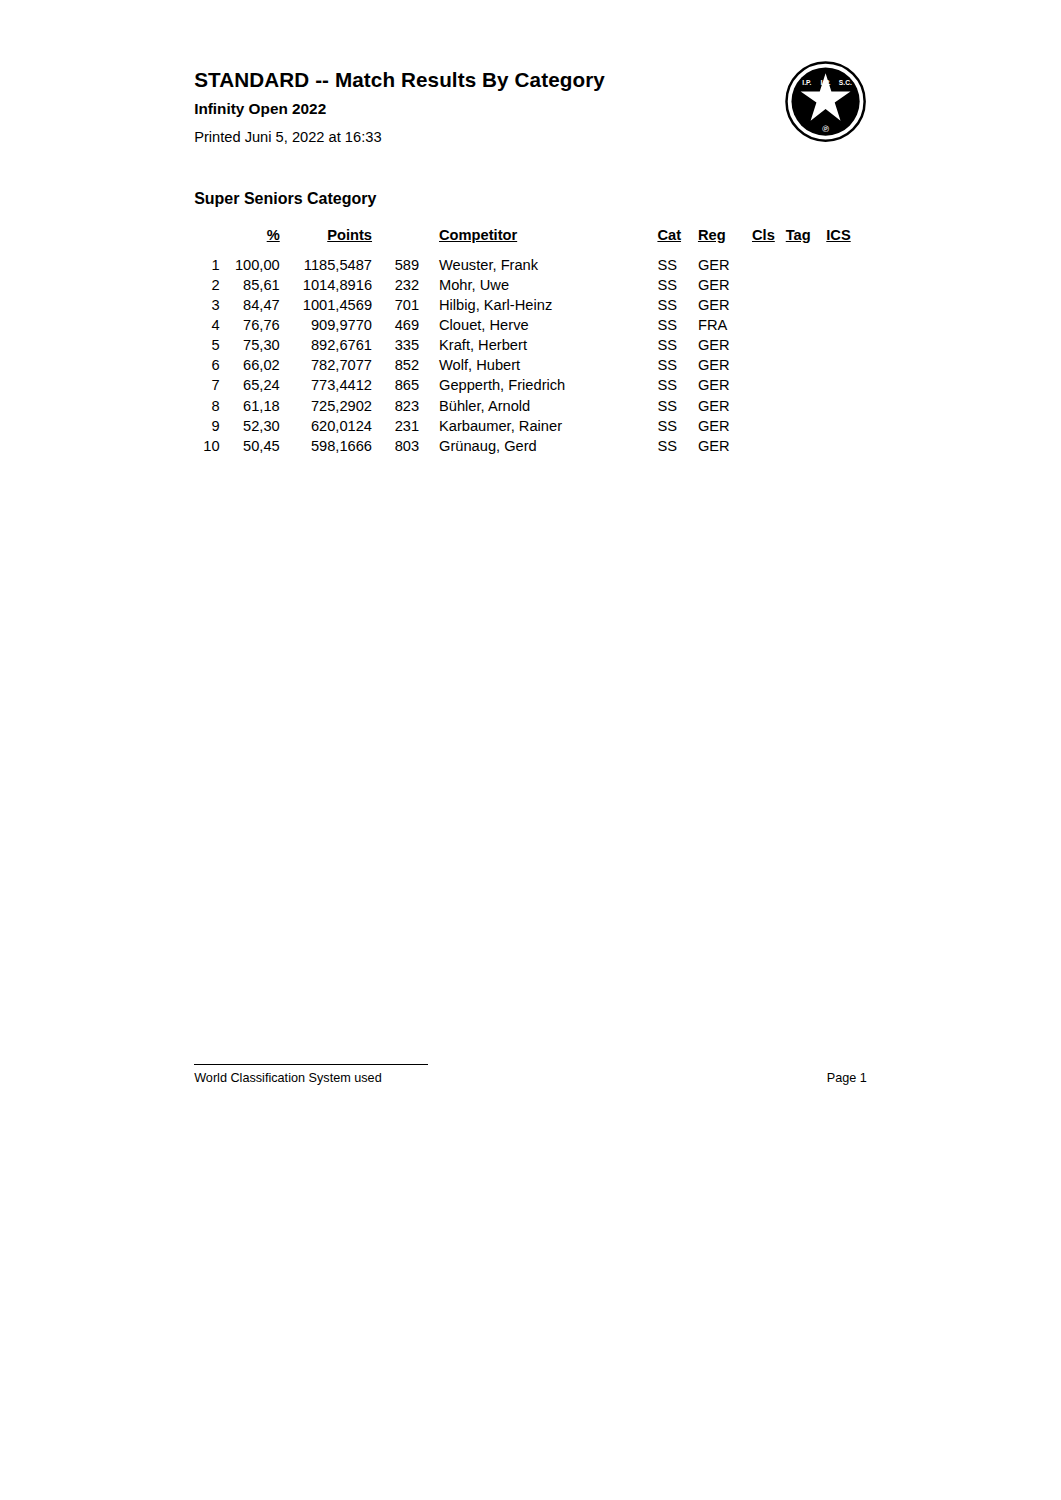I.P. I.P. S.C. ℗
STANDARD -- Match Results By Category
Infinity Open 2022
Printed Juni 5, 2022 at 16:33
Super Seniors Category
| | % | Points | | Competitor | Cat | Reg | Cls | Tag | ICS |
| --- | --- | --- | --- | --- | --- | --- | --- | --- | --- |
| 1 | 100,00 | 1185,5487 | 589 | Weuster, Frank | SS | GER | | | |
| 2 | 85,61 | 1014,8916 | 232 | Mohr, Uwe | SS | GER | | | |
| 3 | 84,47 | 1001,4569 | 701 | Hilbig, Karl-Heinz | SS | GER | | | |
| 4 | 76,76 | 909,9770 | 469 | Clouet, Herve | SS | FRA | | | |
| 5 | 75,30 | 892,6761 | 335 | Kraft, Herbert | SS | GER | | | |
| 6 | 66,02 | 782,7077 | 852 | Wolf, Hubert | SS | GER | | | |
| 7 | 65,24 | 773,4412 | 865 | Gepperth, Friedrich | SS | GER | | | |
| 8 | 61,18 | 725,2902 | 823 | Bühler, Arnold | SS | GER | | | |
| 9 | 52,30 | 620,0124 | 231 | Karbaumer, Rainer | SS | GER | | | |
| 10 | 50,45 | 598,1666 | 803 | Grünaug, Gerd | SS | GER | | | |
World Classification System used Page 1